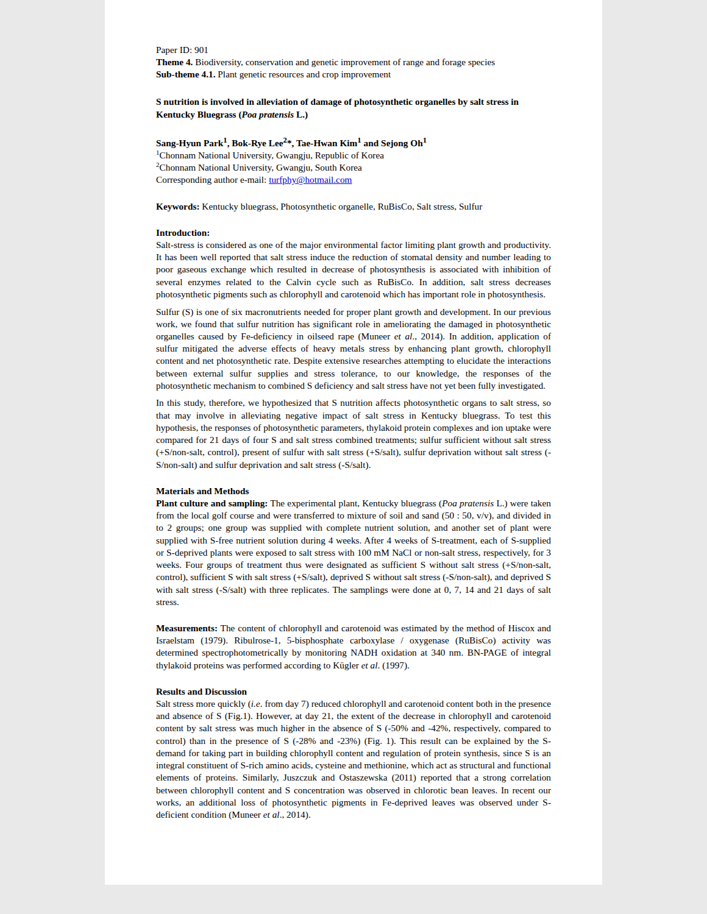Paper ID: 901
Theme 4. Biodiversity, conservation and genetic improvement of range and forage species
Sub-theme 4.1. Plant genetic resources and crop improvement
S nutrition is involved in alleviation of damage of photosynthetic organelles by salt stress in Kentucky Bluegrass (Poa pratensis L.)
Sang-Hyun Park1, Bok-Rye Lee2*, Tae-Hwan Kim1 and Sejong Oh1
1Chonnam National University, Gwangju, Republic of Korea
2Chonnam National University, Gwangju, South Korea
Corresponding author e-mail: turfphy@hotmail.com
Keywords: Kentucky bluegrass, Photosynthetic organelle, RuBisCo, Salt stress, Sulfur
Introduction:
Salt-stress is considered as one of the major environmental factor limiting plant growth and productivity. It has been well reported that salt stress induce the reduction of stomatal density and number leading to poor gaseous exchange which resulted in decrease of photosynthesis is associated with inhibition of several enzymes related to the Calvin cycle such as RuBisCo. In addition, salt stress decreases photosynthetic pigments such as chlorophyll and carotenoid which has important role in photosynthesis.
Sulfur (S) is one of six macronutrients needed for proper plant growth and development. In our previous work, we found that sulfur nutrition has significant role in ameliorating the damaged in photosynthetic organelles caused by Fe-deficiency in oilseed rape (Muneer et al., 2014). In addition, application of sulfur mitigated the adverse effects of heavy metals stress by enhancing plant growth, chlorophyll content and net photosynthetic rate. Despite extensive researches attempting to elucidate the interactions between external sulfur supplies and stress tolerance, to our knowledge, the responses of the photosynthetic mechanism to combined S deficiency and salt stress have not yet been fully investigated.
In this study, therefore, we hypothesized that S nutrition affects photosynthetic organs to salt stress, so that may involve in alleviating negative impact of salt stress in Kentucky bluegrass. To test this hypothesis, the responses of photosynthetic parameters, thylakoid protein complexes and ion uptake were compared for 21 days of four S and salt stress combined treatments; sulfur sufficient without salt stress (+S/non-salt, control), present of sulfur with salt stress (+S/salt), sulfur deprivation without salt stress (-S/non-salt) and sulfur deprivation and salt stress (-S/salt).
Materials and Methods
Plant culture and sampling: The experimental plant, Kentucky bluegrass (Poa pratensis L.) were taken from the local golf course and were transferred to mixture of soil and sand (50 : 50, v/v), and divided in to 2 groups; one group was supplied with complete nutrient solution, and another set of plant were supplied with S-free nutrient solution during 4 weeks. After 4 weeks of S-treatment, each of S-supplied or S-deprived plants were exposed to salt stress with 100 mM NaCl or non-salt stress, respectively, for 3 weeks. Four groups of treatment thus were designated as sufficient S without salt stress (+S/non-salt, control), sufficient S with salt stress (+S/salt), deprived S without salt stress (-S/non-salt), and deprived S with salt stress (-S/salt) with three replicates. The samplings were done at 0, 7, 14 and 21 days of salt stress.
Measurements: The content of chlorophyll and carotenoid was estimated by the method of Hiscox and Israelstam (1979). Ribulrose-1, 5-bisphosphate carboxylase / oxygenase (RuBisCo) activity was determined spectrophotometrically by monitoring NADH oxidation at 340 nm. BN-PAGE of integral thylakoid proteins was performed according to Kügler et al. (1997).
Results and Discussion
Salt stress more quickly (i.e. from day 7) reduced chlorophyll and carotenoid content both in the presence and absence of S (Fig.1). However, at day 21, the extent of the decrease in chlorophyll and carotenoid content by salt stress was much higher in the absence of S (-50% and -42%, respectively, compared to control) than in the presence of S (-28% and -23%) (Fig. 1). This result can be explained by the S-demand for taking part in building chlorophyll content and regulation of protein synthesis, since S is an integral constituent of S-rich amino acids, cysteine and methionine, which act as structural and functional elements of proteins. Similarly, Juszczuk and Ostaszewska (2011) reported that a strong correlation between chlorophyll content and S concentration was observed in chlorotic bean leaves. In recent our works, an additional loss of photosynthetic pigments in Fe-deprived leaves was observed under S-deficient condition (Muneer et al., 2014).